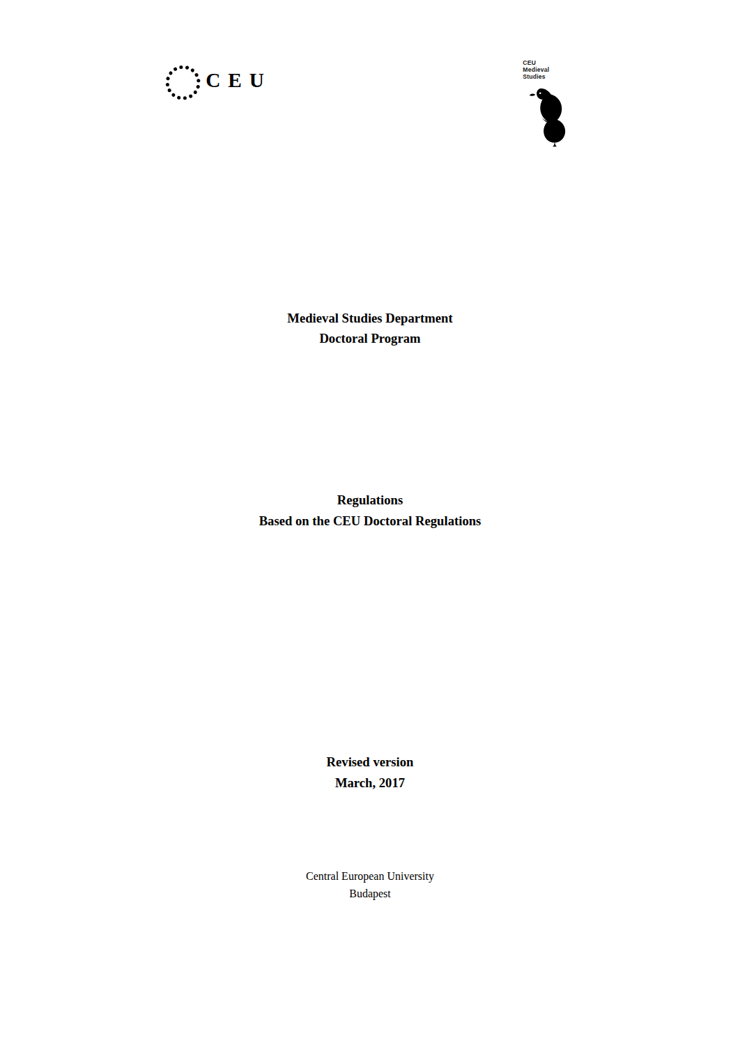C E U
CEU
Medieval
Studies
Medieval Studies Department
Doctoral Program
Regulations
Based on the CEU Doctoral Regulations
Revised version
March, 2017
Central European University
Budapest